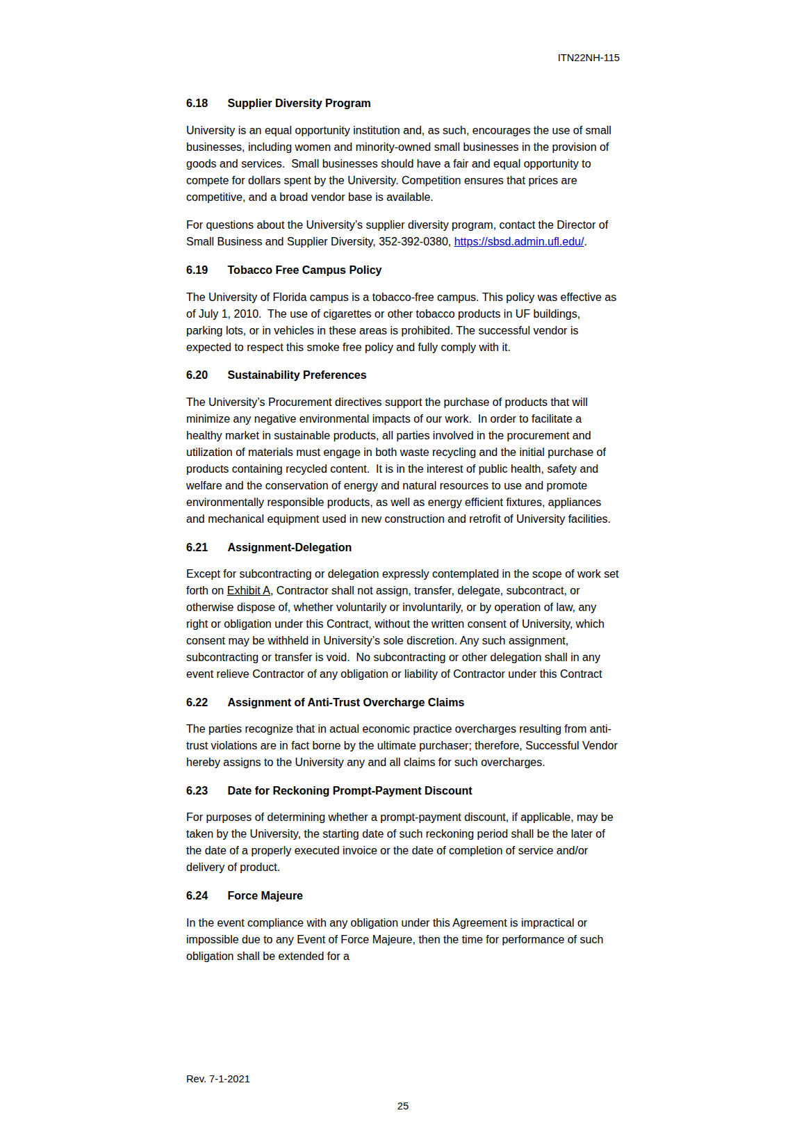ITN22NH-115
6.18 Supplier Diversity Program
University is an equal opportunity institution and, as such, encourages the use of small businesses, including women and minority-owned small businesses in the provision of goods and services. Small businesses should have a fair and equal opportunity to compete for dollars spent by the University. Competition ensures that prices are competitive, and a broad vendor base is available.
For questions about the University’s supplier diversity program, contact the Director of Small Business and Supplier Diversity, 352-392-0380, https://sbsd.admin.ufl.edu/.
6.19 Tobacco Free Campus Policy
The University of Florida campus is a tobacco-free campus. This policy was effective as of July 1, 2010. The use of cigarettes or other tobacco products in UF buildings, parking lots, or in vehicles in these areas is prohibited. The successful vendor is expected to respect this smoke free policy and fully comply with it.
6.20 Sustainability Preferences
The University’s Procurement directives support the purchase of products that will minimize any negative environmental impacts of our work. In order to facilitate a healthy market in sustainable products, all parties involved in the procurement and utilization of materials must engage in both waste recycling and the initial purchase of products containing recycled content. It is in the interest of public health, safety and welfare and the conservation of energy and natural resources to use and promote environmentally responsible products, as well as energy efficient fixtures, appliances and mechanical equipment used in new construction and retrofit of University facilities.
6.21 Assignment-Delegation
Except for subcontracting or delegation expressly contemplated in the scope of work set forth on Exhibit A, Contractor shall not assign, transfer, delegate, subcontract, or otherwise dispose of, whether voluntarily or involuntarily, or by operation of law, any right or obligation under this Contract, without the written consent of University, which consent may be withheld in University’s sole discretion. Any such assignment, subcontracting or transfer is void. No subcontracting or other delegation shall in any event relieve Contractor of any obligation or liability of Contractor under this Contract
6.22 Assignment of Anti-Trust Overcharge Claims
The parties recognize that in actual economic practice overcharges resulting from anti-trust violations are in fact borne by the ultimate purchaser; therefore, Successful Vendor hereby assigns to the University any and all claims for such overcharges.
6.23 Date for Reckoning Prompt-Payment Discount
For purposes of determining whether a prompt-payment discount, if applicable, may be taken by the University, the starting date of such reckoning period shall be the later of the date of a properly executed invoice or the date of completion of service and/or delivery of product.
6.24 Force Majeure
In the event compliance with any obligation under this Agreement is impractical or impossible due to any Event of Force Majeure, then the time for performance of such obligation shall be extended for a
Rev. 7-1-2021
25